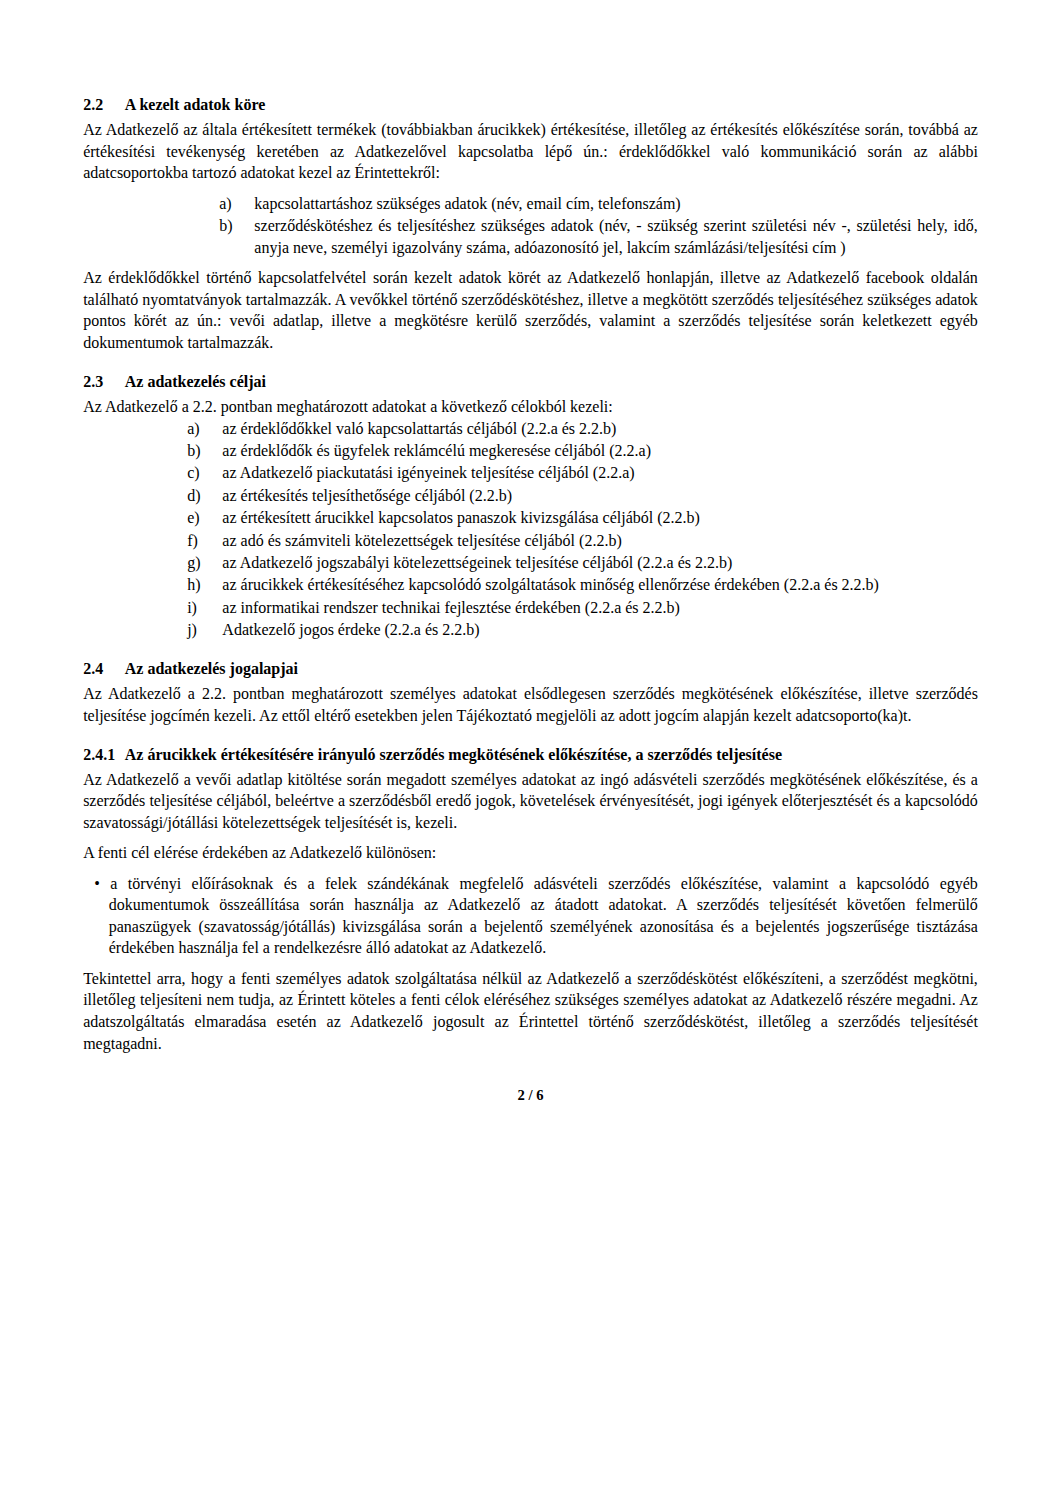2.2 A kezelt adatok köre
Az Adatkezelő az általa értékesített termékek (továbbiakban árucikkek) értékesítése, illetőleg az értékesítés előkészítése során, továbbá az értékesítési tevékenység keretében az Adatkezelővel kapcsolatba lépő ún.: érdeklődőkkel való kommunikáció során az alábbi adatcsoportokba tartozó adatokat kezel az Érintettekről:
a) kapcsolattartáshoz szükséges adatok (név, email cím, telefonszám)
b) szerződéskötéshez és teljesítéshez szükséges adatok (név, - szükség szerint születési név -, születési hely, idő, anyja neve, személyi igazolvány száma, adóazonosító jel, lakcím számlázási/teljesítési cím )
Az érdeklődőkkel történő kapcsolatfelvétel során kezelt adatok körét az Adatkezelő honlapján, illetve az Adatkezelő facebook oldalán található nyomtatványok tartalmazzák. A vevőkkel történő szerződéskötéshez, illetve a megkötött szerződés teljesítéséhez szükséges adatok pontos körét az ún.: vevői adatlap, illetve a megkötésre kerülő szerződés, valamint a szerződés teljesítése során keletkezett egyéb dokumentumok tartalmazzák.
2.3 Az adatkezelés céljai
Az Adatkezelő a 2.2. pontban meghatározott adatokat a következő célokból kezeli:
a) az érdeklődőkkel való kapcsolattartás céljából (2.2.a és 2.2.b)
b) az érdeklődők és ügyfelek reklámcélú megkeresése céljából (2.2.a)
c) az Adatkezelő piackutatási igényeinek teljesítése céljából (2.2.a)
d) az értékesítés teljesíthetősége céljából (2.2.b)
e) az értékesített árucikkel kapcsolatos panaszok kivizsgálása céljából (2.2.b)
f) az adó és számviteli kötelezettségek teljesítése céljából (2.2.b)
g) az Adatkezelő jogszabályi kötelezettségeinek teljesítése céljából (2.2.a és 2.2.b)
h) az árucikkek értékesítéséhez kapcsolódó szolgáltatások minőség ellenőrzése érdekében (2.2.a és 2.2.b)
i) az informatikai rendszer technikai fejlesztése érdekében (2.2.a és 2.2.b)
j) Adatkezelő jogos érdeke (2.2.a és 2.2.b)
2.4 Az adatkezelés jogalapjai
Az Adatkezelő a 2.2. pontban meghatározott személyes adatokat elsődlegesen szerződés megkötésének előkészítése, illetve szerződés teljesítése jogcímén kezeli. Az ettől eltérő esetekben jelen Tájékoztató megjelöli az adott jogcím alapján kezelt adatcsoporto(ka)t.
2.4.1 Az árucikkek értékesítésére irányuló szerződés megkötésének előkészítése, a szerződés teljesítése
Az Adatkezelő a vevői adatlap kitöltése során megadott személyes adatokat az ingó adásvételi szerződés megkötésének előkészítése, és a szerződés teljesítése céljából, beleértve a szerződésből eredő jogok, követelések érvényesítését, jogi igények előterjesztését és a kapcsolódó szavatossági/jótállási kötelezettségek teljesítését is, kezeli.
A fenti cél elérése érdekében az Adatkezelő különösen:
• a törvényi előírásoknak és a felek szándékának megfelelő adásvételi szerződés előkészítése, valamint a kapcsolódó egyéb dokumentumok összeállítása során használja az Adatkezelő az átadott adatokat. A szerződés teljesítését követően felmerülő panaszügyek (szavatosság/jótállás) kivizsgálása során a bejelentő személyének azonosítása és a bejelentés jogszerűsége tisztázása érdekében használja fel a rendelkezésre álló adatokat az Adatkezelő.
Tekintettel arra, hogy a fenti személyes adatok szolgáltatása nélkül az Adatkezelő a szerződéskötést előkészíteni, a szerződést megkötni, illetőleg teljesíteni nem tudja, az Érintett köteles a fenti célok eléréséhez szükséges személyes adatokat az Adatkezelő részére megadni. Az adatszolgáltatás elmaradása esetén az Adatkezelő jogosult az Érintettel történő szerződéskötést, illetőleg a szerződés teljesítését megtagadni.
2 / 6